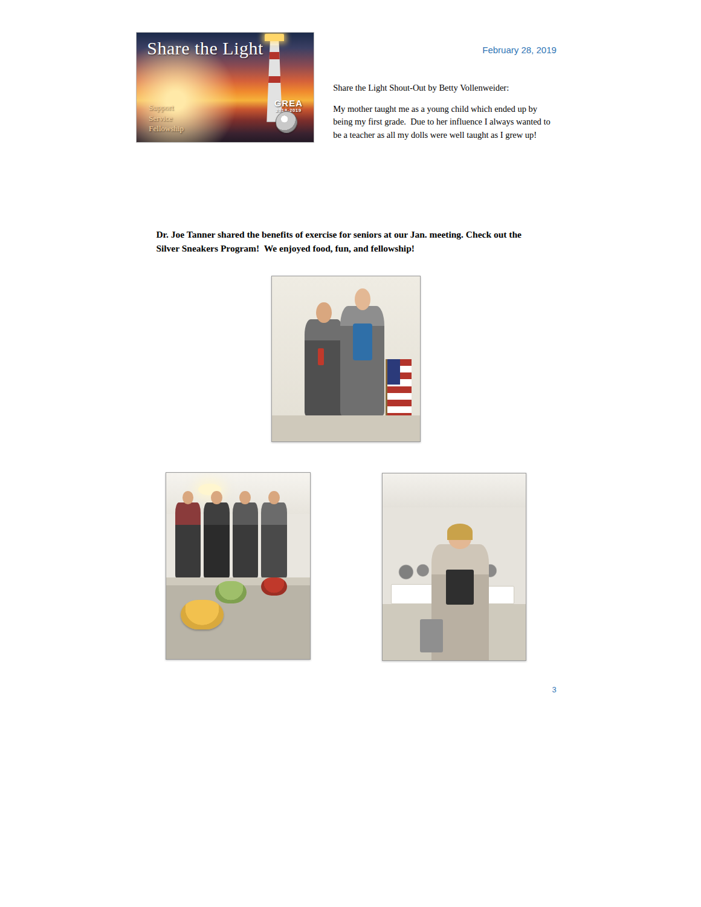Share the Light
GREA
2018-2019
Support
Service
Fellowship
February 28, 2019
Share the Light Shout-Out by Betty Vollenweider:
My mother taught me as a young child which ended up by being my first grade. Due to her influence I always wanted to be a teacher as all my dolls were well taught as I grew up!
Dr. Joe Tanner shared the benefits of exercise for seniors at our Jan. meeting. Check out the Silver Sneakers Program! We enjoyed food, fun, and fellowship!
3